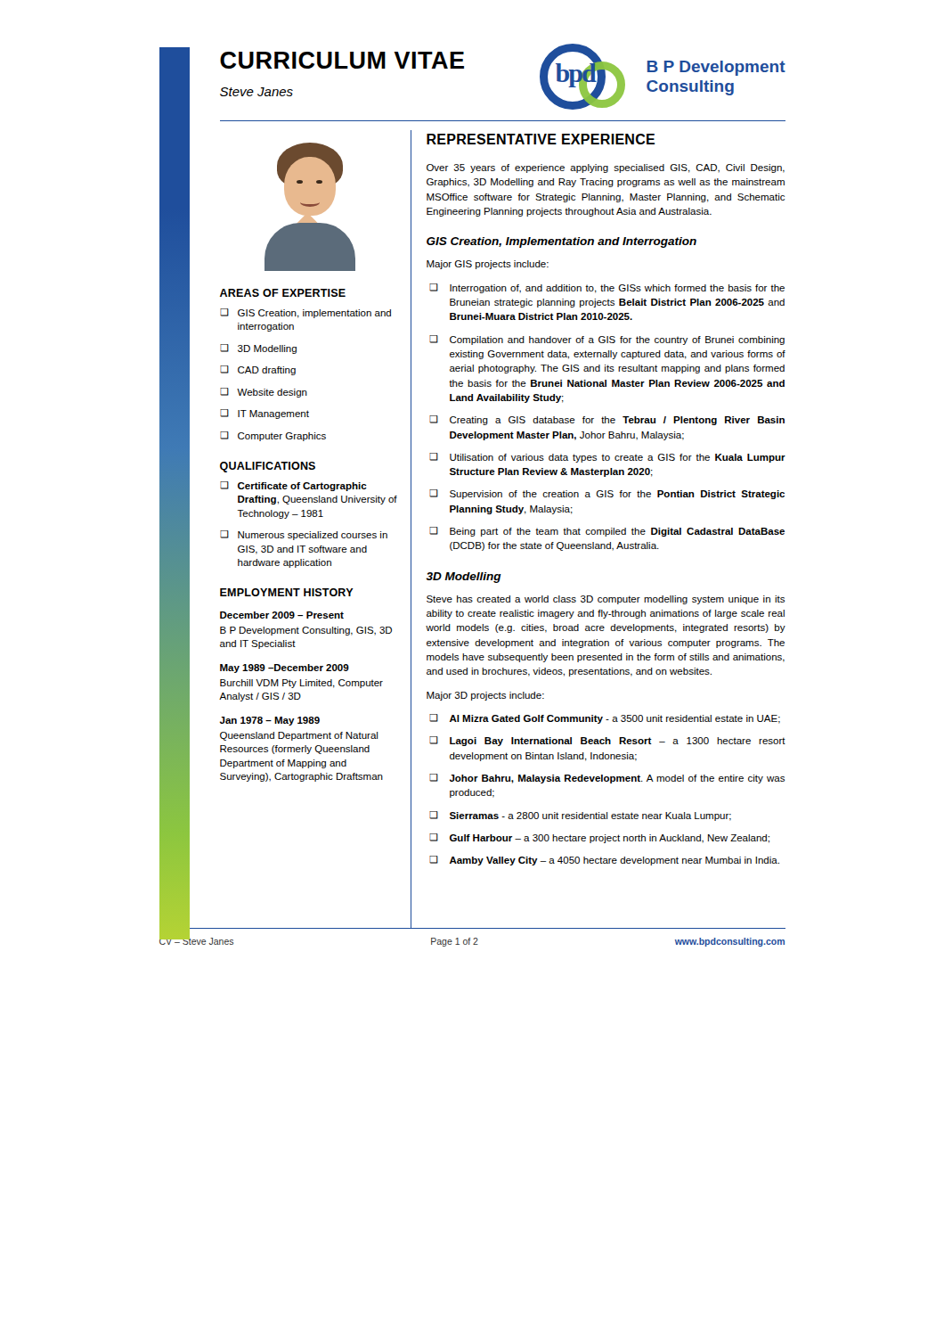CURRICULUM VITAE
Steve Janes
bpd
B P Development
Consulting
AREAS OF EXPERTISE
GIS Creation, implementation and interrogation
3D Modelling
CAD drafting
Website design
IT Management
Computer Graphics
QUALIFICATIONS
Certificate of Cartographic Drafting, Queensland University of Technology – 1981
Numerous specialized courses in GIS, 3D and IT software and hardware application
EMPLOYMENT HISTORY
December 2009 – Present
B P Development Consulting, GIS, 3D and IT Specialist
May 1989 –December 2009
Burchill VDM Pty Limited, Computer Analyst / GIS / 3D
Jan 1978 – May 1989
Queensland Department of Natural Resources (formerly Queensland Department of Mapping and Surveying), Cartographic Draftsman
REPRESENTATIVE EXPERIENCE
Over 35 years of experience applying specialised GIS, CAD, Civil Design, Graphics, 3D Modelling and Ray Tracing programs as well as the mainstream MSOffice software for Strategic Planning, Master Planning, and Schematic Engineering Planning projects throughout Asia and Australasia.
GIS Creation, Implementation and Interrogation
Major GIS projects include:
Interrogation of, and addition to, the GISs which formed the basis for the Bruneian strategic planning projects Belait District Plan 2006-2025 and Brunei-Muara District Plan 2010-2025.
Compilation and handover of a GIS for the country of Brunei combining existing Government data, externally captured data, and various forms of aerial photography. The GIS and its resultant mapping and plans formed the basis for the Brunei National Master Plan Review 2006-2025 and Land Availability Study;
Creating a GIS database for the Tebrau / Plentong River Basin Development Master Plan, Johor Bahru, Malaysia;
Utilisation of various data types to create a GIS for the Kuala Lumpur Structure Plan Review & Masterplan 2020;
Supervision of the creation a GIS for the Pontian District Strategic Planning Study, Malaysia;
Being part of the team that compiled the Digital Cadastral DataBase (DCDB) for the state of Queensland, Australia.
3D Modelling
Steve has created a world class 3D computer modelling system unique in its ability to create realistic imagery and fly-through animations of large scale real world models (e.g. cities, broad acre developments, integrated resorts) by extensive development and integration of various computer programs. The models have subsequently been presented in the form of stills and animations, and used in brochures, videos, presentations, and on websites.
Major 3D projects include:
Al Mizra Gated Golf Community - a 3500 unit residential estate in UAE;
Lagoi Bay International Beach Resort – a 1300 hectare resort development on Bintan Island, Indonesia;
Johor Bahru, Malaysia Redevelopment. A model of the entire city was produced;
Sierramas - a 2800 unit residential estate near Kuala Lumpur;
Gulf Harbour – a 300 hectare project north in Auckland, New Zealand;
Aamby Valley City – a 4050 hectare development near Mumbai in India.
CV – Steve Janes
Page 1 of 2
www.bpdconsulting.com